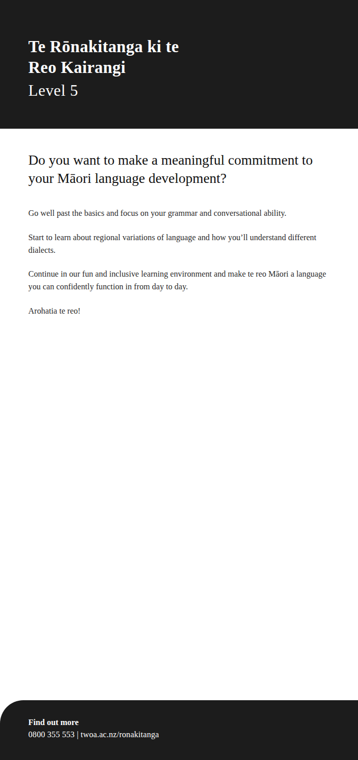Te Rōnakitanga ki te
Reo KairangiLevel 5
Do you want to make a meaningful commitment to your Māori language development?
Go well past the basics and focus on your grammar and conversational ability.
Start to learn about regional variations of language and how you’ll understand different dialects.
Continue in our fun and inclusive learning environment and make te reo Māori a language you can confidently function in from day to day.
Arohatia te reo!
Find out more
0800 355 553 | twoa.ac.nz/ronakitanga